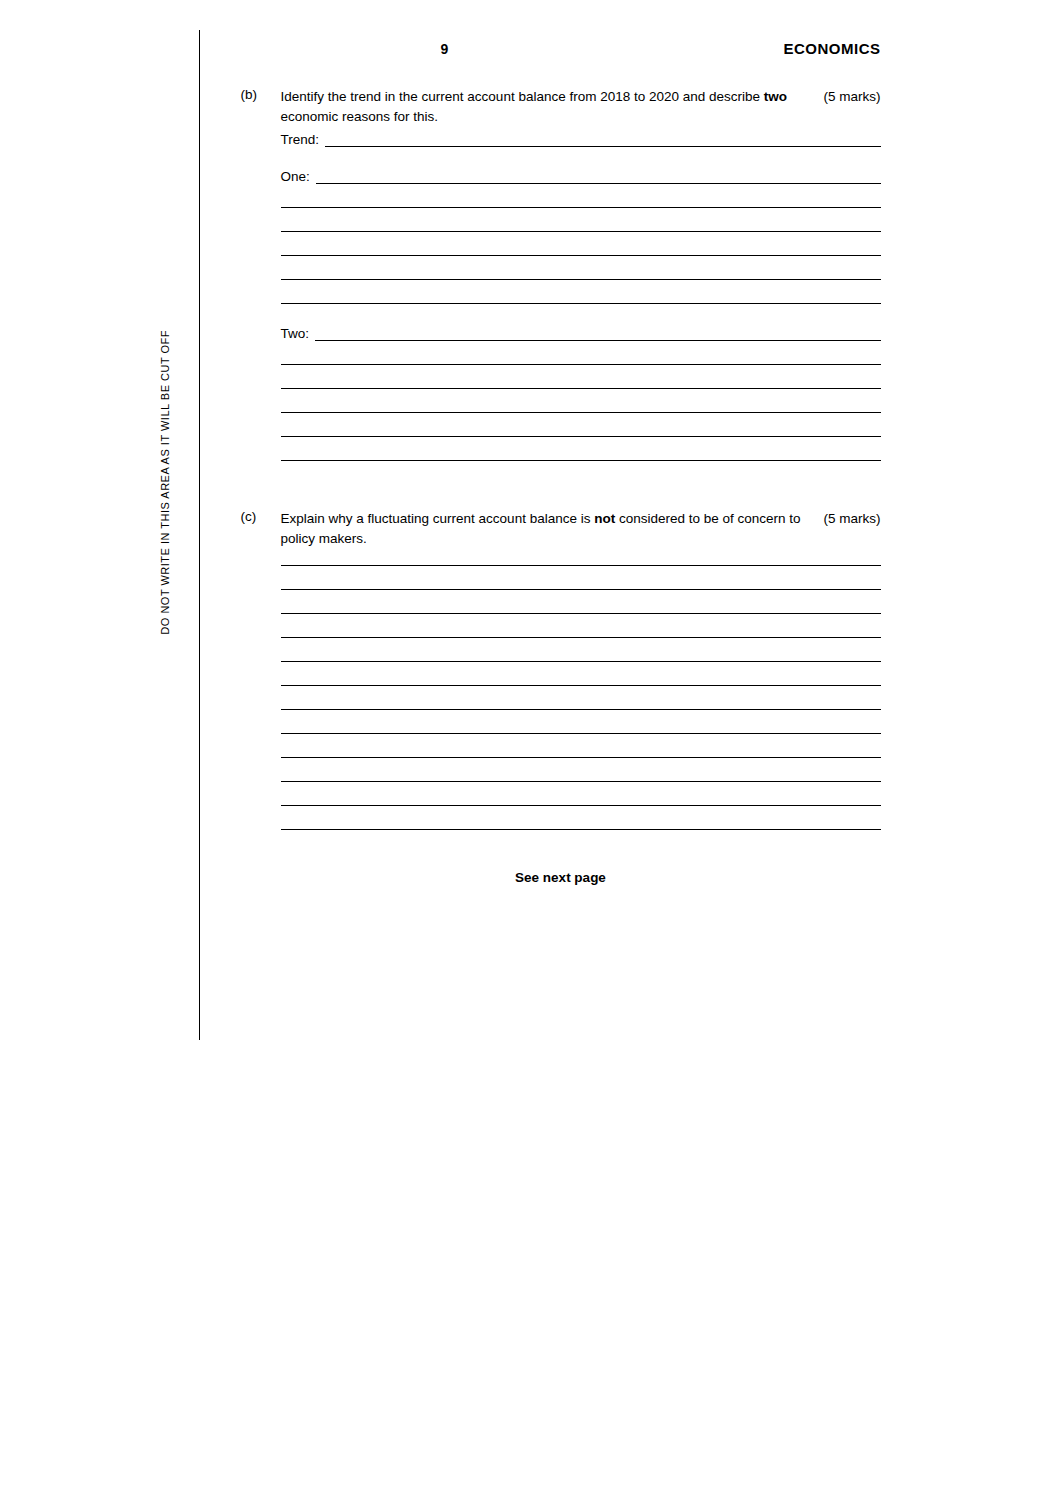DO NOT WRITE IN THIS AREA AS IT WILL BE CUT OFF
9 ECONOMICS
(b)
(5 marks) Identify the trend in the current account balance from 2018 to 2020 and describe two economic reasons for this.
Trend:
One:
Two:
(c)
(5 marks) Explain why a fluctuating current account balance is not considered to be of concern to policy makers.
See next page